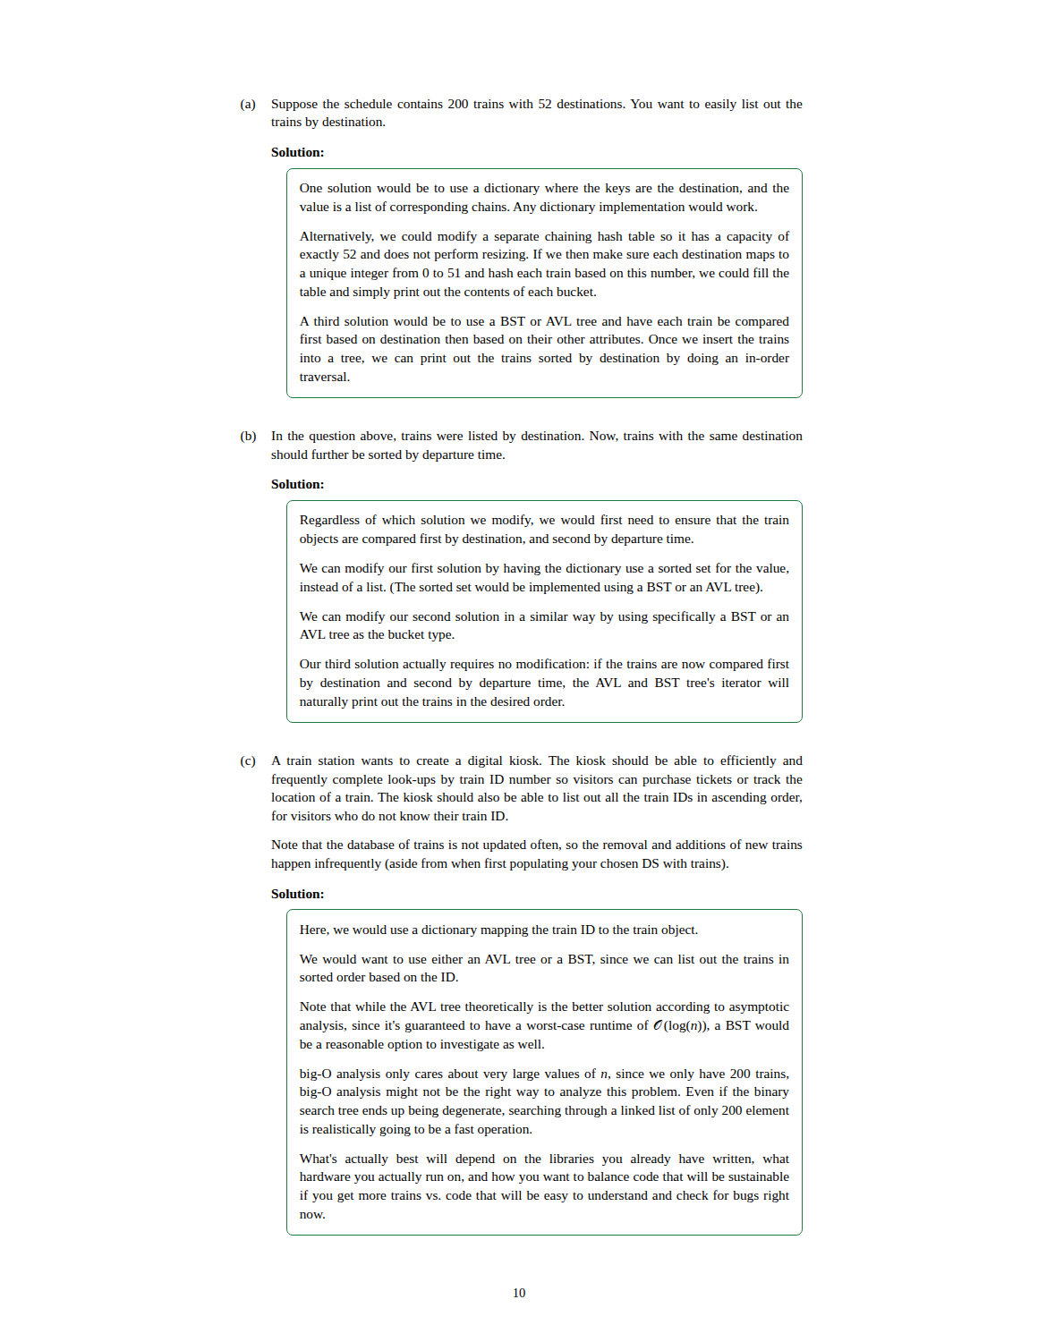(a)
Suppose the schedule contains 200 trains with 52 destinations. You want to easily list out the trains by destination.
Solution:
One solution would be to use a dictionary where the keys are the destination, and the value is a list of corresponding chains. Any dictionary implementation would work.
Alternatively, we could modify a separate chaining hash table so it has a capacity of exactly 52 and does not perform resizing. If we then make sure each destination maps to a unique integer from 0 to 51 and hash each train based on this number, we could fill the table and simply print out the contents of each bucket.
A third solution would be to use a BST or AVL tree and have each train be compared first based on destination then based on their other attributes. Once we insert the trains into a tree, we can print out the trains sorted by destination by doing an in-order traversal.
(b)
In the question above, trains were listed by destination. Now, trains with the same destination should further be sorted by departure time.
Solution:
Regardless of which solution we modify, we would first need to ensure that the train objects are compared first by destination, and second by departure time.
We can modify our first solution by having the dictionary use a sorted set for the value, instead of a list. (The sorted set would be implemented using a BST or an AVL tree).
We can modify our second solution in a similar way by using specifically a BST or an AVL tree as the bucket type.
Our third solution actually requires no modification: if the trains are now compared first by destination and second by departure time, the AVL and BST tree's iterator will naturally print out the trains in the desired order.
(c)
A train station wants to create a digital kiosk. The kiosk should be able to efficiently and frequently complete look-ups by train ID number so visitors can purchase tickets or track the location of a train. The kiosk should also be able to list out all the train IDs in ascending order, for visitors who do not know their train ID.
Note that the database of trains is not updated often, so the removal and additions of new trains happen infrequently (aside from when first populating your chosen DS with trains).
Solution:
Here, we would use a dictionary mapping the train ID to the train object.
We would want to use either an AVL tree or a BST, since we can list out the trains in sorted order based on the ID.
Note that while the AVL tree theoretically is the better solution according to asymptotic analysis, since it's guaranteed to have a worst-case runtime of 𝒪 (log(n)), a BST would be a reasonable option to investigate as well.
big-O analysis only cares about very large values of n, since we only have 200 trains, big-O analysis might not be the right way to analyze this problem. Even if the binary search tree ends up being degenerate, searching through a linked list of only 200 element is realistically going to be a fast operation.
What's actually best will depend on the libraries you already have written, what hardware you actually run on, and how you want to balance code that will be sustainable if you get more trains vs. code that will be easy to understand and check for bugs right now.
10